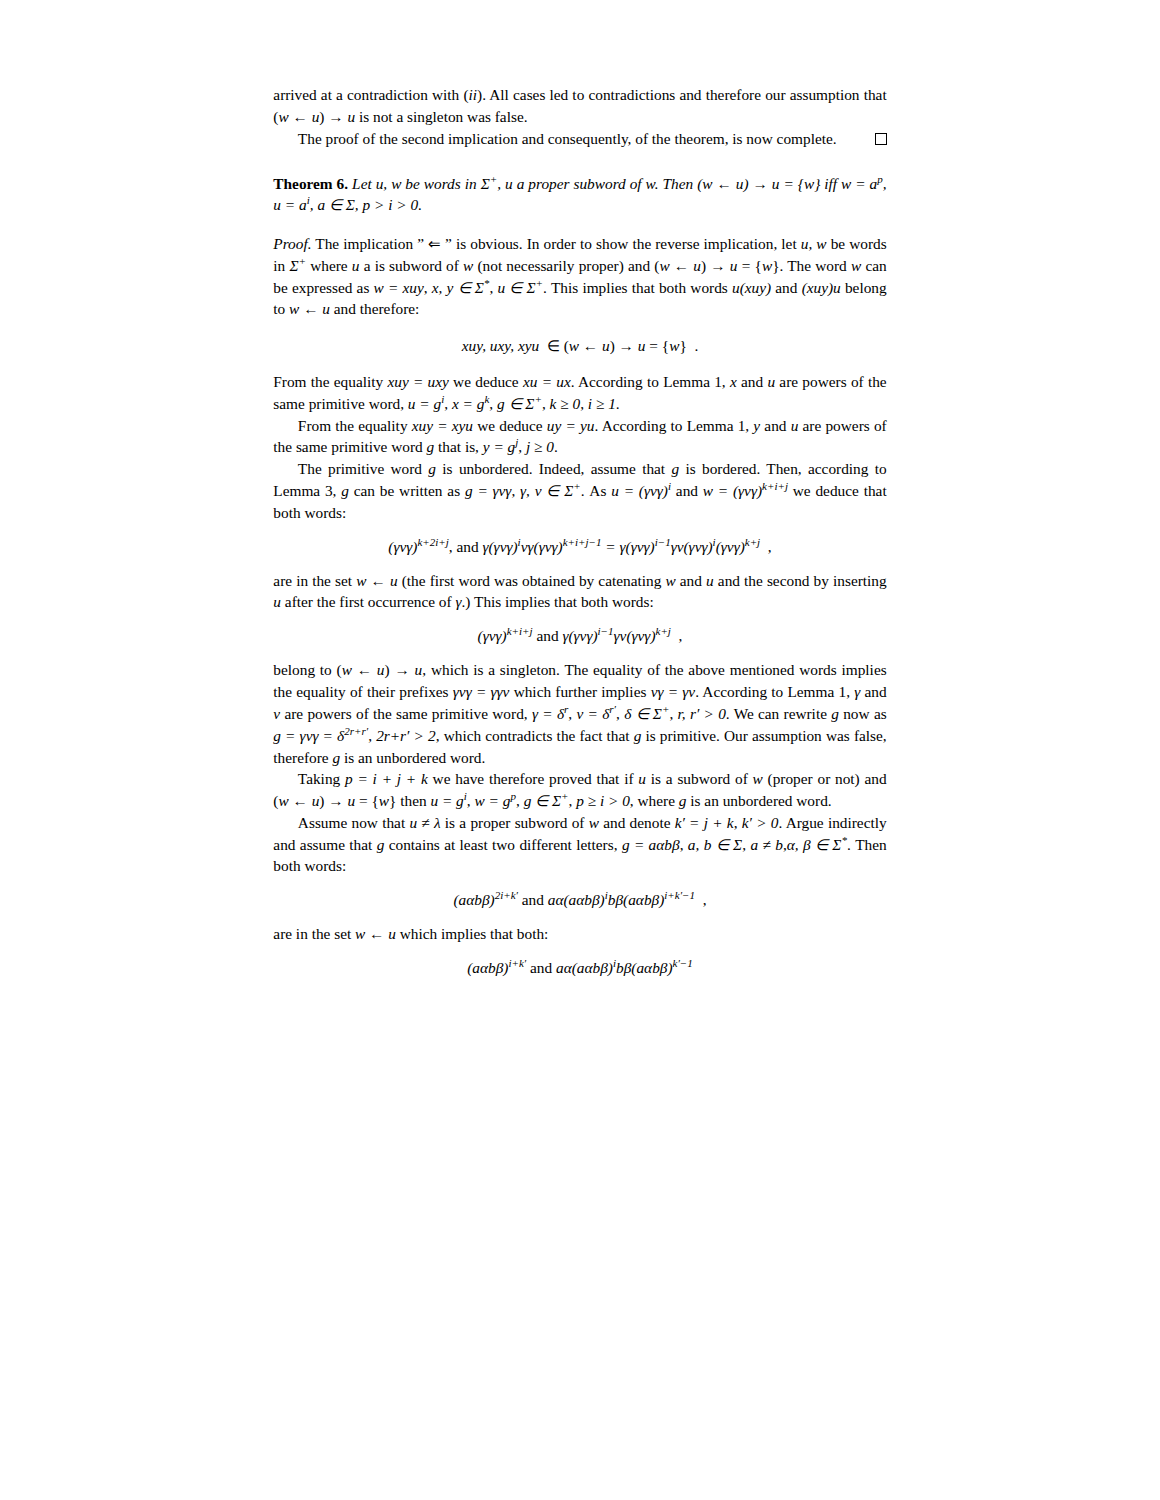arrived at a contradiction with (ii). All cases led to contradictions and therefore our assumption that (w ← u) → u is not a singleton was false.
The proof of the second implication and consequently, of the theorem, is now complete.
Theorem 6. Let u, w be words in Σ+, u a proper subword of w. Then (w ← u) → u = {w} iff w = ap, u = ai, a ∈ Σ, p > i > 0.
Proof. The implication ” ⇐ ” is obvious. In order to show the reverse implication, let u, w be words in Σ+ where u a is subword of w (not necessarily proper) and (w ← u) → u = {w}. The word w can be expressed as w = xuy, x, y ∈ Σ*, u ∈ Σ+. This implies that both words u(xuy) and (xuy)u belong to w ← u and therefore:
xuy, uxy, xyu ∈ (w ← u) → u = {w} .
From the equality xuy = uxy we deduce xu = ux. According to Lemma 1, x and u are powers of the same primitive word, u = gi, x = gk, g ∈ Σ+, k ≥ 0, i ≥ 1.
From the equality xuy = xyu we deduce uy = yu. According to Lemma 1, y and u are powers of the same primitive word g that is, y = gj, j ≥ 0.
The primitive word g is unbordered. Indeed, assume that g is bordered. Then, according to Lemma 3, g can be written as g = γvγ, γ, v ∈ Σ+. As u = (γvγ)i and w = (γvγ)k+i+j we deduce that both words:
(γvγ)k+2i+j, and γ(γvγ)ivγ(γvγ)k+i+j−1 = γ(γvγ)i−1γv(γvγ)i(γvγ)k+j ,
are in the set w ← u (the first word was obtained by catenating w and u and the second by inserting u after the first occurrence of γ.) This implies that both words:
(γvγ)k+i+j and γ(γvγ)i−1γv(γvγ)k+j ,
belong to (w ← u) → u, which is a singleton. The equality of the above mentioned words implies the equality of their prefixes γvγ = γγv which further implies vγ = γv. According to Lemma 1, γ and v are powers of the same primitive word, γ = δr, v = δr′, δ ∈ Σ+, r, r′ > 0. We can rewrite g now as g = γvγ = δ2r+r′, 2r+r′ > 2, which contradicts the fact that g is primitive. Our assumption was false, therefore g is an unbordered word.
Taking p = i + j + k we have therefore proved that if u is a subword of w (proper or not) and (w ← u) → u = {w} then u = gi, w = gp, g ∈ Σ+, p ≥ i > 0, where g is an unbordered word.
Assume now that u ≠ λ is a proper subword of w and denote k′ = j + k, k′ > 0. Argue indirectly and assume that g contains at least two different letters, g = aαbβ, a, b ∈ Σ, a ≠ b,α, β ∈ Σ*. Then both words:
(aαbβ)2i+k′ and aα(aαbβ)ibβ(aαbβ)i+k′−1 ,
are in the set w ← u which implies that both:
(aαbβ)i+k′ and aα(aαbβ)ibβ(aαbβ)k′−1